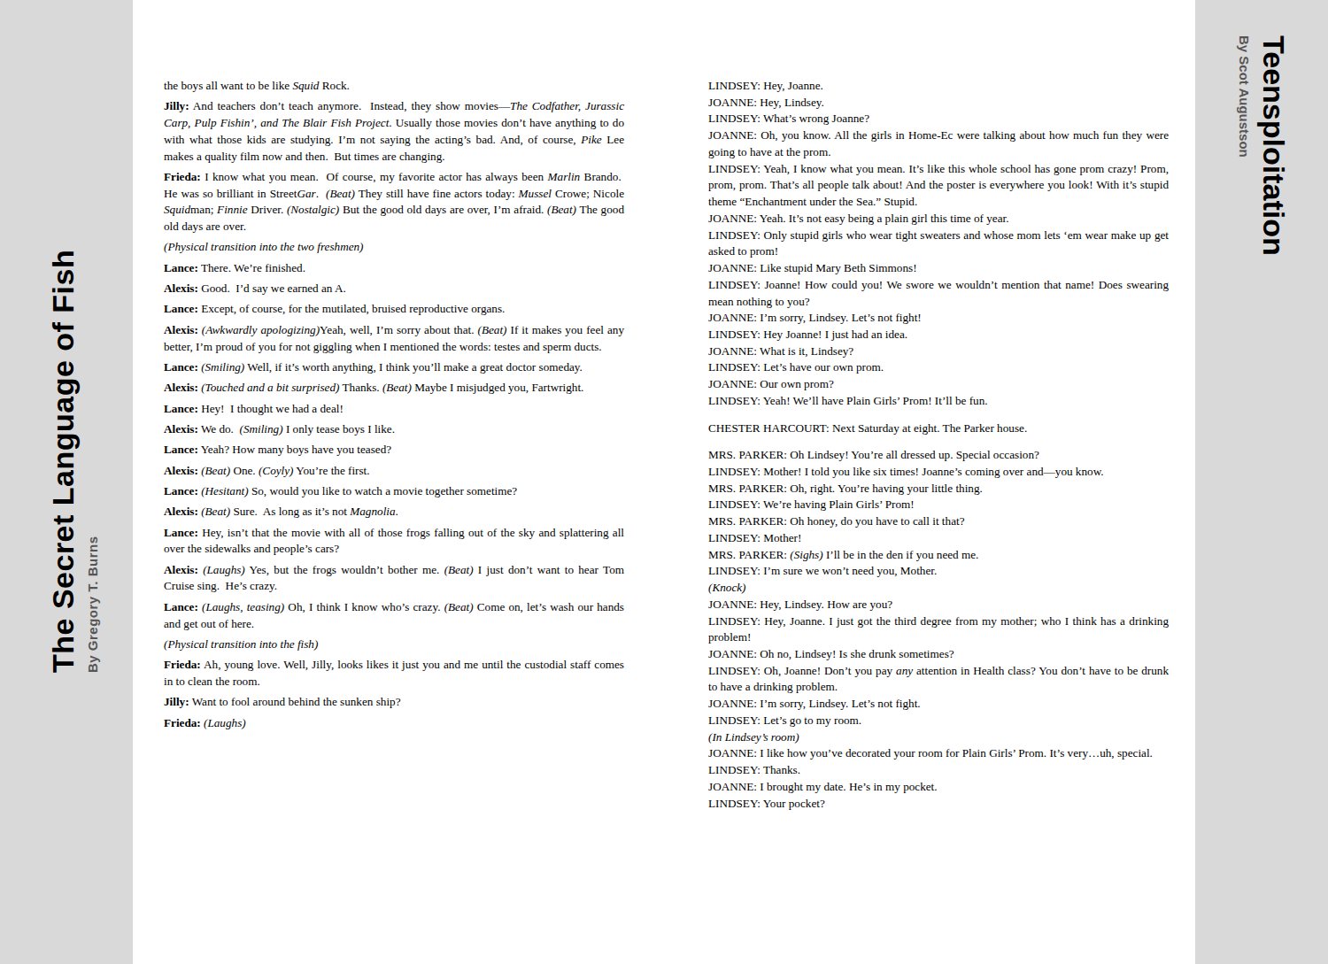The Secret Language of Fish
By Gregory T. Burns
the boys all want to be like Squid Rock.
Jilly: And teachers don’t teach anymore. Instead, they show movies—The Codfather, Jurassic Carp, Pulp Fishin’, and The Blair Fish Project. Usually those movies don’t have anything to do with what those kids are studying. I’m not saying the acting’s bad. And, of course, Pike Lee makes a quality film now and then. But times are changing.
Frieda: I know what you mean. Of course, my favorite actor has always been Marlin Brando. He was so brilliant in StreetGar. (Beat) They still have fine actors today: Mussel Crowe; Nicole Squidman; Finnie Driver. (Nostalgic) But the good old days are over, I’m afraid. (Beat) The good old days are over.
(Physical transition into the two freshmen)
Lance: There. We’re finished.
Alexis: Good. I’d say we earned an A.
Lance: Except, of course, for the mutilated, bruised reproductive organs.
Alexis: (Awkwardly apologizing) Yeah, well, I’m sorry about that. (Beat) If it makes you feel any better, I’m proud of you for not giggling when I mentioned the words: testes and sperm ducts.
Lance: (Smiling) Well, if it’s worth anything, I think you’ll make a great doctor someday.
Alexis: (Touched and a bit surprised) Thanks. (Beat) Maybe I misjudged you, Fartwright.
Lance: Hey! I thought we had a deal!
Alexis: We do. (Smiling) I only tease boys I like.
Lance: Yeah? How many boys have you teased?
Alexis: (Beat) One. (Coyly) You’re the first.
Lance: (Hesitant) So, would you like to watch a movie together sometime?
Alexis: (Beat) Sure. As long as it’s not Magnolia.
Lance: Hey, isn’t that the movie with all of those frogs falling out of the sky and splattering all over the sidewalks and people’s cars?
Alexis: (Laughs) Yes, but the frogs wouldn’t bother me. (Beat) I just don’t want to hear Tom Cruise sing. He’s crazy.
Lance: (Laughs, teasing) Oh, I think I know who’s crazy. (Beat) Come on, let’s wash our hands and get out of here.
(Physical transition into the fish)
Frieda: Ah, young love. Well, Jilly, looks likes it just you and me until the custodial staff comes in to clean the room.
Jilly: Want to fool around behind the sunken ship?
Frieda: (Laughs)
Teensploitation
By Scot Augustson
LINDSEY: Hey, Joanne.
JOANNE: Hey, Lindsey.
LINDSEY: What’s wrong Joanne?
JOANNE: Oh, you know. All the girls in Home-Ec were talking about how much fun they were going to have at the prom.
LINDSEY: Yeah, I know what you mean. It’s like this whole school has gone prom crazy! Prom, prom, prom. That’s all people talk about! And the poster is everywhere you look! With it’s stupid theme “Enchantment under the Sea.” Stupid.
JOANNE: Yeah. It’s not easy being a plain girl this time of year.
LINDSEY: Only stupid girls who wear tight sweaters and whose mom lets ‘em wear make up get asked to prom!
JOANNE: Like stupid Mary Beth Simmons!
LINDSEY: Joanne! How could you! We swore we wouldn’t mention that name! Does swearing mean nothing to you?
JOANNE: I’m sorry, Lindsey. Let’s not fight!
LINDSEY: Hey Joanne! I just had an idea.
JOANNE: What is it, Lindsey?
LINDSEY: Let’s have our own prom.
JOANNE: Our own prom?
LINDSEY: Yeah! We’ll have Plain Girls’ Prom! It’ll be fun.
CHESTER HARCOURT: Next Saturday at eight. The Parker house.
MRS. PARKER: Oh Lindsey! You’re all dressed up. Special occasion?
LINDSEY: Mother! I told you like six times! Joanne’s coming over and—you know.
MRS. PARKER: Oh, right. You’re having your little thing.
LINDSEY: We’re having Plain Girls’ Prom!
MRS. PARKER: Oh honey, do you have to call it that?
LINDSEY: Mother!
MRS. PARKER: (Sighs) I’ll be in the den if you need me.
LINDSEY: I’m sure we won’t need you, Mother.
(Knock)
JOANNE: Hey, Lindsey. How are you?
LINDSEY: Hey, Joanne. I just got the third degree from my mother; who I think has a drinking problem!
JOANNE: Oh no, Lindsey! Is she drunk sometimes?
LINDSEY: Oh, Joanne! Don’t you pay any attention in Health class? You don’t have to be drunk to have a drinking problem.
JOANNE: I’m sorry, Lindsey. Let’s not fight.
LINDSEY: Let’s go to my room.
(In Lindsey’s room)
JOANNE: I like how you’ve decorated your room for Plain Girls’ Prom. It’s very…uh, special.
LINDSEY: Thanks.
JOANNE: I brought my date. He’s in my pocket.
LINDSEY: Your pocket?